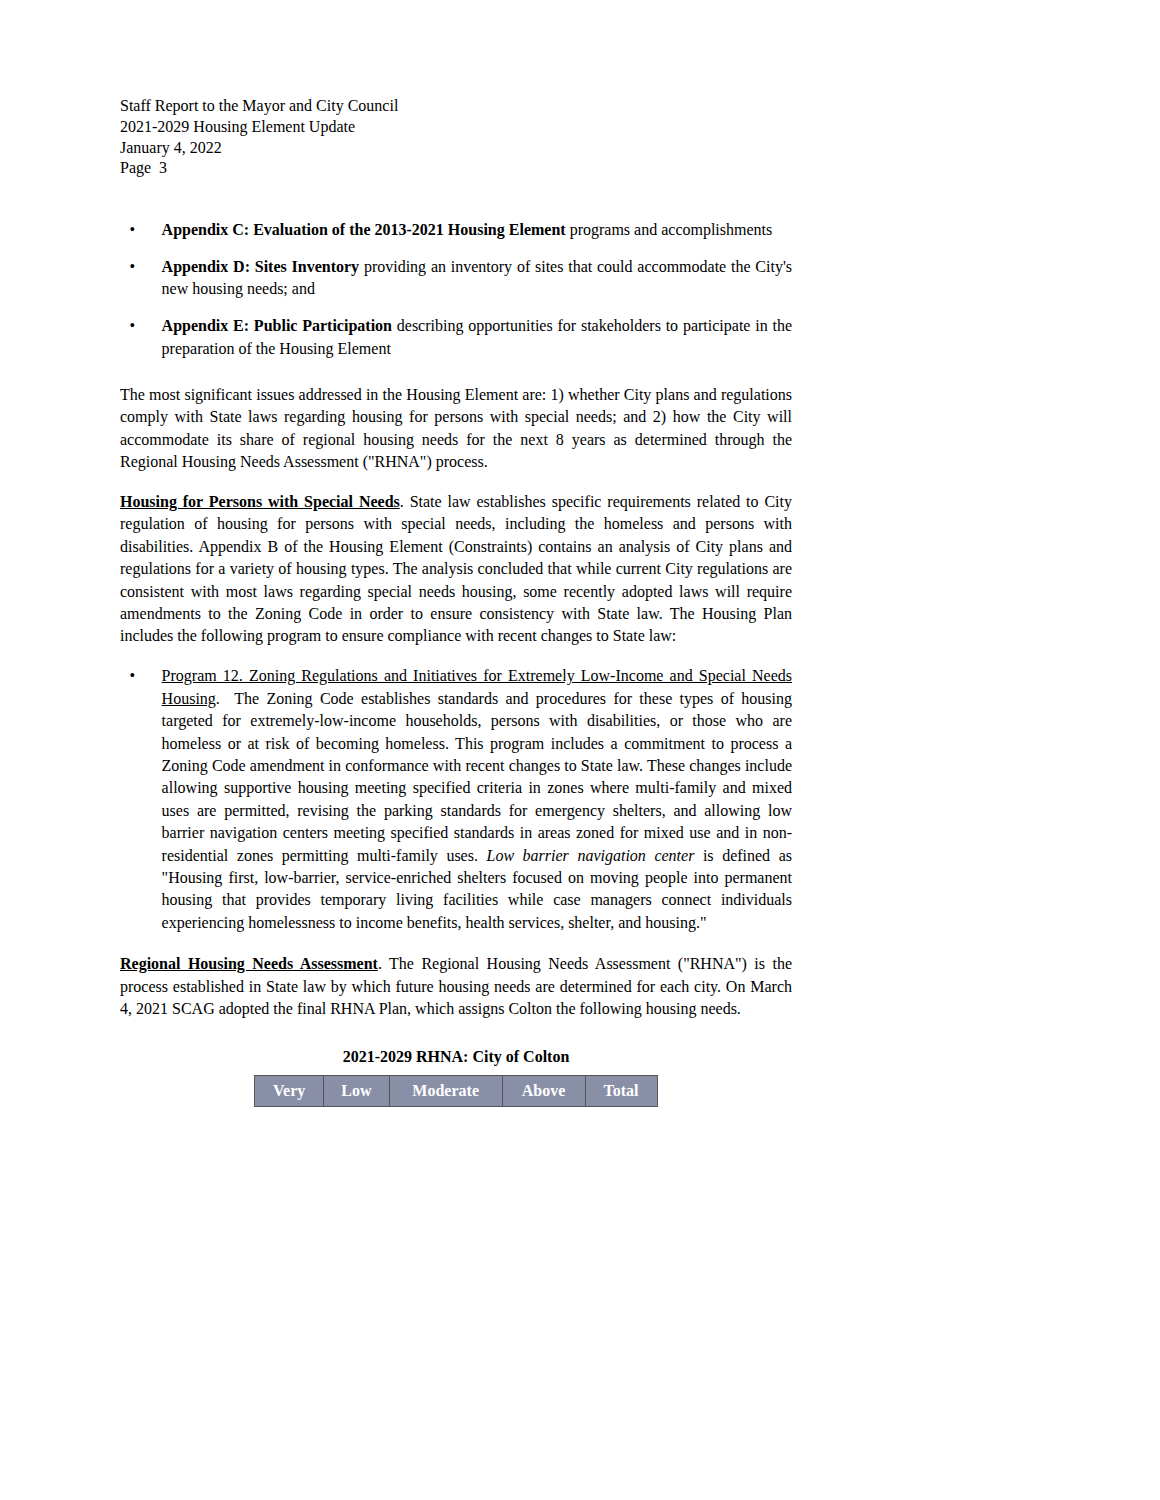Staff Report to the Mayor and City Council
2021-2029 Housing Element Update
January 4, 2022
Page 3
Appendix C: Evaluation of the 2013-2021 Housing Element programs and accomplishments
Appendix D: Sites Inventory providing an inventory of sites that could accommodate the City's new housing needs; and
Appendix E: Public Participation describing opportunities for stakeholders to participate in the preparation of the Housing Element
The most significant issues addressed in the Housing Element are: 1) whether City plans and regulations comply with State laws regarding housing for persons with special needs; and 2) how the City will accommodate its share of regional housing needs for the next 8 years as determined through the Regional Housing Needs Assessment ("RHNA") process.
Housing for Persons with Special Needs. State law establishes specific requirements related to City regulation of housing for persons with special needs, including the homeless and persons with disabilities. Appendix B of the Housing Element (Constraints) contains an analysis of City plans and regulations for a variety of housing types. The analysis concluded that while current City regulations are consistent with most laws regarding special needs housing, some recently adopted laws will require amendments to the Zoning Code in order to ensure consistency with State law. The Housing Plan includes the following program to ensure compliance with recent changes to State law:
Program 12. Zoning Regulations and Initiatives for Extremely Low-Income and Special Needs Housing. The Zoning Code establishes standards and procedures for these types of housing targeted for extremely-low-income households, persons with disabilities, or those who are homeless or at risk of becoming homeless. This program includes a commitment to process a Zoning Code amendment in conformance with recent changes to State law. These changes include allowing supportive housing meeting specified criteria in zones where multi-family and mixed uses are permitted, revising the parking standards for emergency shelters, and allowing low barrier navigation centers meeting specified standards in areas zoned for mixed use and in non-residential zones permitting multi-family uses. Low barrier navigation center is defined as "Housing first, low-barrier, service-enriched shelters focused on moving people into permanent housing that provides temporary living facilities while case managers connect individuals experiencing homelessness to income benefits, health services, shelter, and housing."
Regional Housing Needs Assessment. The Regional Housing Needs Assessment ("RHNA") is the process established in State law by which future housing needs are determined for each city. On March 4, 2021 SCAG adopted the final RHNA Plan, which assigns Colton the following housing needs.
2021-2029 RHNA: City of Colton
| Very | Low | Moderate | Above | Total |
| --- | --- | --- | --- | --- |